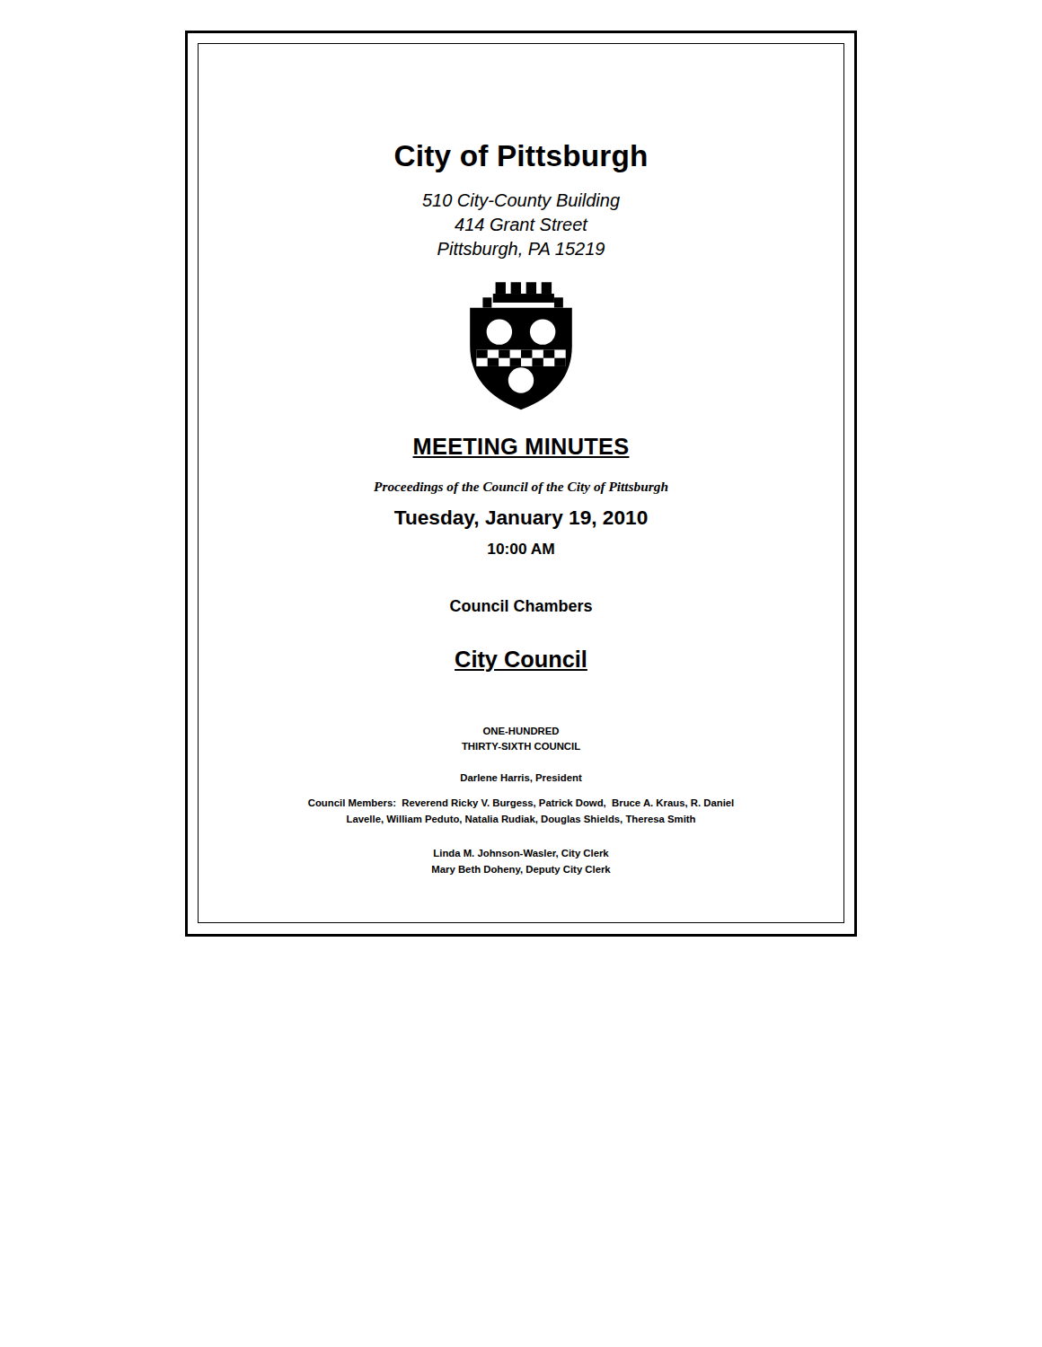City of Pittsburgh
510 City-County Building
414 Grant Street
Pittsburgh, PA 15219
MEETING MINUTES
Proceedings of the Council of the City of Pittsburgh
Tuesday, January 19, 2010
10:00 AM
Council Chambers
City Council
ONE-HUNDRED
THIRTY-SIXTH COUNCIL
Darlene Harris, President
Council Members: Reverend Ricky V. Burgess, Patrick Dowd, Bruce A. Kraus, R. Daniel
Lavelle, William Peduto, Natalia Rudiak, Douglas Shields, Theresa Smith
Linda M. Johnson-Wasler, City Clerk
Mary Beth Doheny, Deputy City Clerk